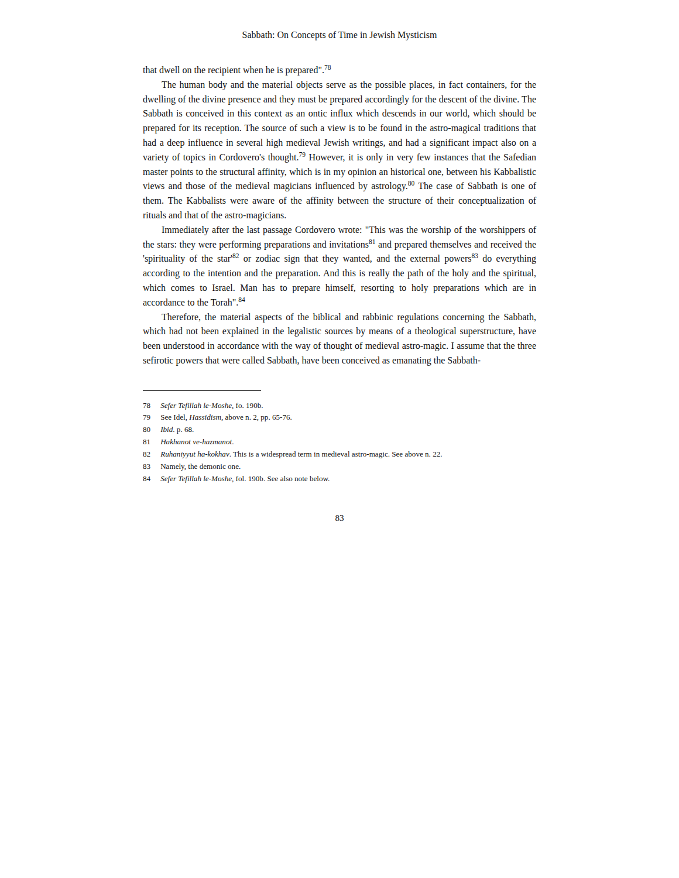Sabbath: On Concepts of Time in Jewish Mysticism
that dwell on the recipient when he is prepared".78
The human body and the material objects serve as the possible places, in fact containers, for the dwelling of the divine presence and they must be prepared accordingly for the descent of the divine. The Sabbath is conceived in this context as an ontic influx which descends in our world, which should be prepared for its reception. The source of such a view is to be found in the astro-magical traditions that had a deep influence in several high medieval Jewish writings, and had a significant impact also on a variety of topics in Cordovero's thought.79 However, it is only in very few instances that the Safedian master points to the structural affinity, which is in my opinion an historical one, between his Kabbalistic views and those of the medieval magicians influenced by astrology.80 The case of Sabbath is one of them. The Kabbalists were aware of the affinity between the structure of their conceptualization of rituals and that of the astro-magicians.
Immediately after the last passage Cordovero wrote: "This was the worship of the worshippers of the stars: they were performing preparations and invitations81 and prepared themselves and received the 'spirituality of the star'82 or zodiac sign that they wanted, and the external powers83 do everything according to the intention and the preparation. And this is really the path of the holy and the spiritual, which comes to Israel. Man has to prepare himself, resorting to holy preparations which are in accordance to the Torah".84
Therefore, the material aspects of the biblical and rabbinic regulations concerning the Sabbath, which had not been explained in the legalistic sources by means of a theological superstructure, have been understood in accordance with the way of thought of medieval astro-magic. I assume that the three sefirotic powers that were called Sabbath, have been conceived as emanating the Sabbath-
78 Sefer Tefillah le-Moshe, fo. 190b.
79 See Idel, Hassidism, above n. 2, pp. 65-76.
80 Ibid. p. 68.
81 Hakhanot ve-hazmanot.
82 Ruhaniyyut ha-kokhav. This is a widespread term in medieval astro-magic. See above n. 22.
83 Namely, the demonic one.
84 Sefer Tefillah le-Moshe, fol. 190b. See also note below.
83